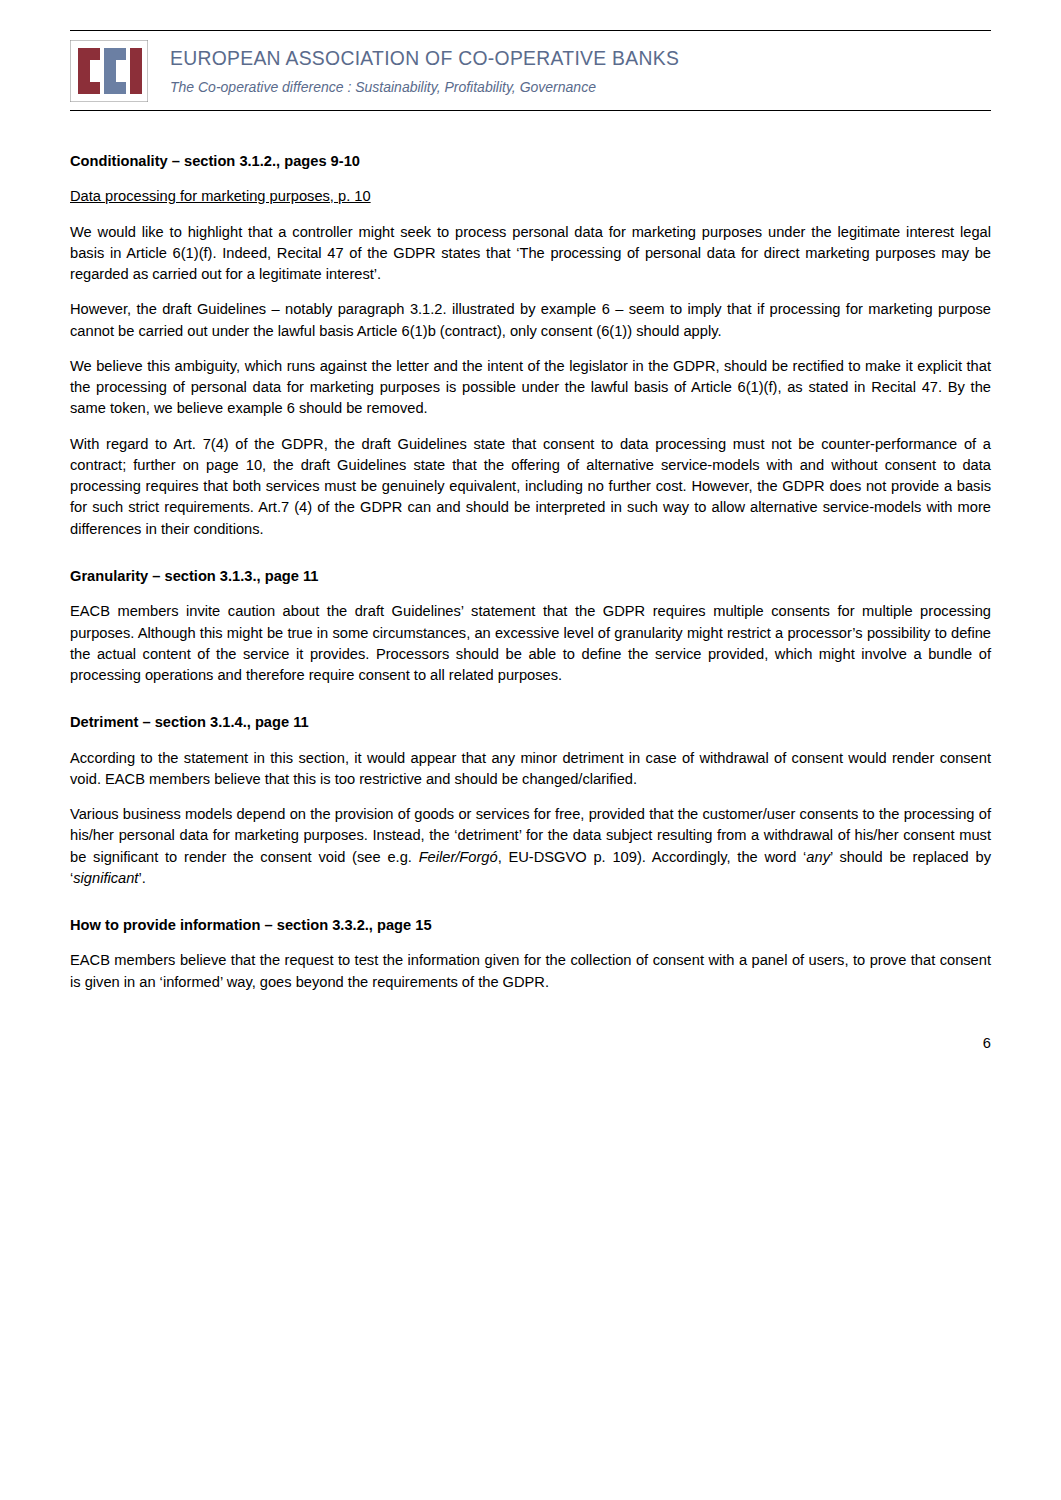EUROPEAN ASSOCIATION OF CO-OPERATIVE BANKS
The Co-operative difference : Sustainability, Profitability, Governance
Conditionality – section 3.1.2., pages 9-10
Data processing for marketing purposes, p. 10
We would like to highlight that a controller might seek to process personal data for marketing purposes under the legitimate interest legal basis in Article 6(1)(f). Indeed, Recital 47 of the GDPR states that ‘The processing of personal data for direct marketing purposes may be regarded as carried out for a legitimate interest’.
However, the draft Guidelines – notably paragraph 3.1.2. illustrated by example 6 – seem to imply that if processing for marketing purpose cannot be carried out under the lawful basis Article 6(1)b (contract), only consent (6(1)) should apply.
We believe this ambiguity, which runs against the letter and the intent of the legislator in the GDPR, should be rectified to make it explicit that the processing of personal data for marketing purposes is possible under the lawful basis of Article 6(1)(f), as stated in Recital 47. By the same token, we believe example 6 should be removed.
With regard to Art. 7(4) of the GDPR, the draft Guidelines state that consent to data processing must not be counter-performance of a contract; further on page 10, the draft Guidelines state that the offering of alternative service-models with and without consent to data processing requires that both services must be genuinely equivalent, including no further cost. However, the GDPR does not provide a basis for such strict requirements. Art.7 (4) of the GDPR can and should be interpreted in such way to allow alternative service-models with more differences in their conditions.
Granularity – section 3.1.3., page 11
EACB members invite caution about the draft Guidelines’ statement that the GDPR requires multiple consents for multiple processing purposes. Although this might be true in some circumstances, an excessive level of granularity might restrict a processor’s possibility to define the actual content of the service it provides. Processors should be able to define the service provided, which might involve a bundle of processing operations and therefore require consent to all related purposes.
Detriment – section 3.1.4., page 11
According to the statement in this section, it would appear that any minor detriment in case of withdrawal of consent would render consent void. EACB members believe that this is too restrictive and should be changed/clarified.
Various business models depend on the provision of goods or services for free, provided that the customer/user consents to the processing of his/her personal data for marketing purposes. Instead, the ‘detriment’ for the data subject resulting from a withdrawal of his/her consent must be significant to render the consent void (see e.g. Feiler/Forgó, EU-DSGVO p. 109). Accordingly, the word ‘any’ should be replaced by ‘significant’.
How to provide information – section 3.3.2., page 15
EACB members believe that the request to test the information given for the collection of consent with a panel of users, to prove that consent is given in an ‘informed’ way, goes beyond the requirements of the GDPR.
6